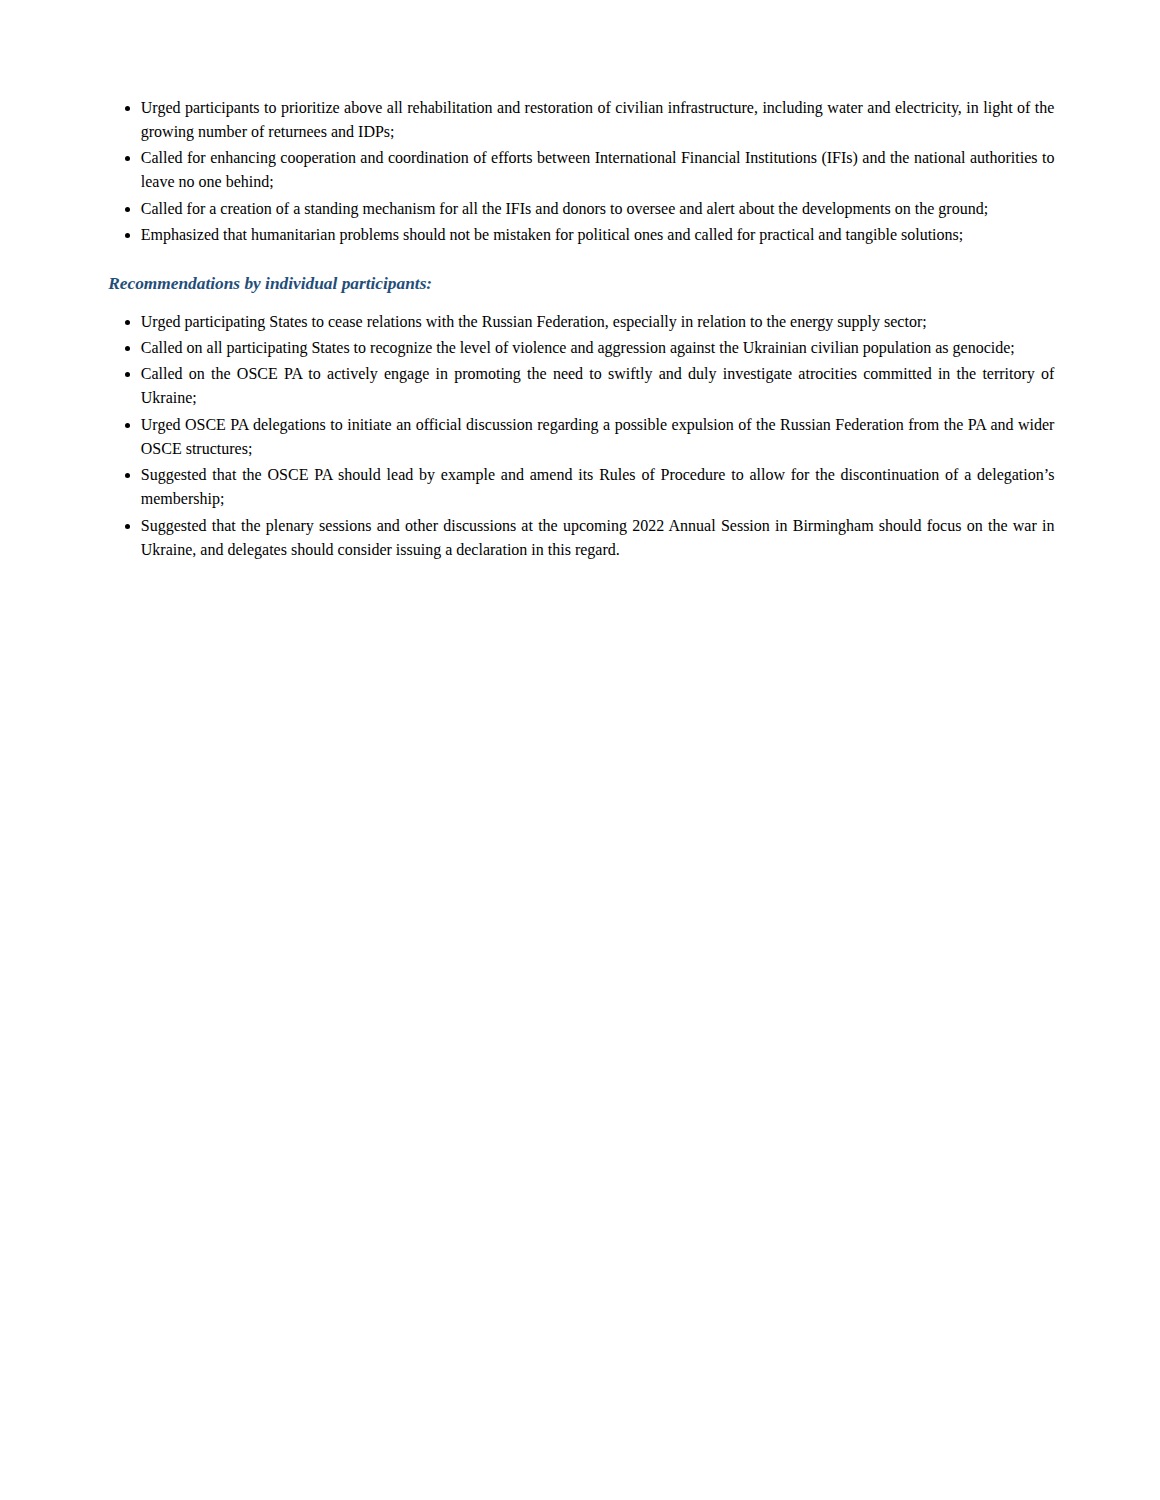Urged participants to prioritize above all rehabilitation and restoration of civilian infrastructure, including water and electricity, in light of the growing number of returnees and IDPs;
Called for enhancing cooperation and coordination of efforts between International Financial Institutions (IFIs) and the national authorities to leave no one behind;
Called for a creation of a standing mechanism for all the IFIs and donors to oversee and alert about the developments on the ground;
Emphasized that humanitarian problems should not be mistaken for political ones and called for practical and tangible solutions;
Recommendations by individual participants:
Urged participating States to cease relations with the Russian Federation, especially in relation to the energy supply sector;
Called on all participating States to recognize the level of violence and aggression against the Ukrainian civilian population as genocide;
Called on the OSCE PA to actively engage in promoting the need to swiftly and duly investigate atrocities committed in the territory of Ukraine;
Urged OSCE PA delegations to initiate an official discussion regarding a possible expulsion of the Russian Federation from the PA and wider OSCE structures;
Suggested that the OSCE PA should lead by example and amend its Rules of Procedure to allow for the discontinuation of a delegation’s membership;
Suggested that the plenary sessions and other discussions at the upcoming 2022 Annual Session in Birmingham should focus on the war in Ukraine, and delegates should consider issuing a declaration in this regard.